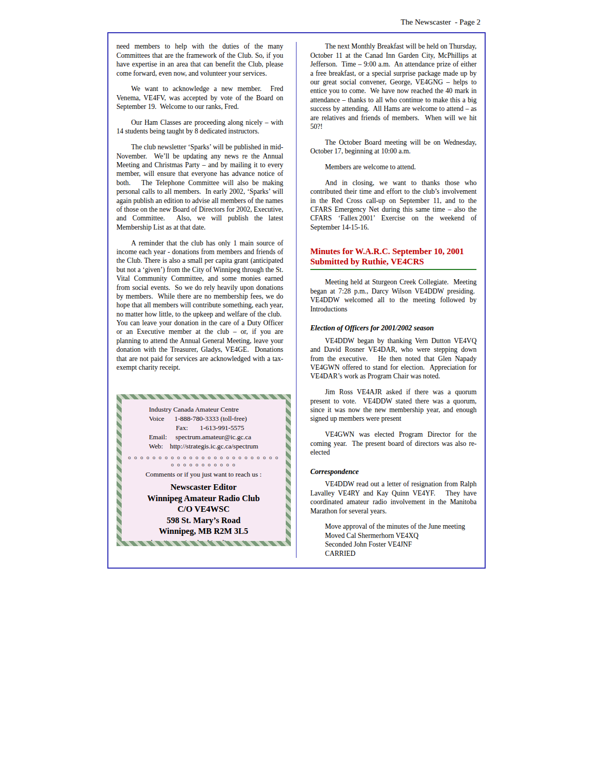The Newscaster - Page 2
need members to help with the duties of the many Committees that are the framework of the Club. So, if you have expertise in an area that can benefit the Club, please come forward, even now, and volunteer your services.
We want to acknowledge a new member. Fred Venema, VE4FV, was accepted by vote of the Board on September 19. Welcome to our ranks, Fred.
Our Ham Classes are proceeding along nicely – with 14 students being taught by 8 dedicated instructors.
The club newsletter ‘Sparks’ will be published in mid-November. We’ll be updating any news re the Annual Meeting and Christmas Party – and by mailing it to every member, will ensure that everyone has advance notice of both. The Telephone Committee will also be making personal calls to all members. In early 2002, ‘Sparks’ will again publish an edition to advise all members of the names of those on the new Board of Directors for 2002, Executive, and Committee. Also, we will publish the latest Membership List as at that date.
A reminder that the club has only 1 main source of income each year - donations from members and friends of the Club. There is also a small per capita grant (anticipated but not a ‘given’) from the City of Winnipeg through the St. Vital Community Committee, and some monies earned from social events. So we do rely heavily upon donations by members. While there are no membership fees, we do hope that all members will contribute something, each year, no matter how little, to the upkeep and welfare of the club. You can leave your donation in the care of a Duty Officer or an Executive member at the club – or, if you are planning to attend the Annual General Meeting, leave your donation with the Treasurer, Gladys, VE4GE. Donations that are not paid for services are acknowledged with a tax-exempt charity receipt.
Industry Canada Amateur Centre
Voice 1-888-780-3333 (toll-free)
Fax: 1-613-991-5575
Email: spectrum.amateur@ic.gc.ca
Web: http://strategis.ic.gc.ca/spectrum
o o o o o o o o o o o o o o o o o o o o o o o o o o o o o o o o o o o o
Comments or if you just want to reach us :
Newscaster Editor
Winnipeg Amateur Radio Club
C/O VE4WSC
598 St. Mary’s Road
Winnipeg, MB R2M 3L5
http://www.virtualmultimedia.com/warc
The next Monthly Breakfast will be held on Thursday, October 11 at the Canad Inn Garden City, McPhillips at Jefferson. Time – 9:00 a.m. An attendance prize of either a free breakfast, or a special surprise package made up by our great social convener, George, VE4GNG – helps to entice you to come. We have now reached the 40 mark in attendance – thanks to all who continue to make this a big success by attending. All Hams are welcome to attend – as are relatives and friends of members. When will we hit 50?!
The October Board meeting will be on Wednesday, October 17, beginning at 10:00 a.m.
Members are welcome to attend.
And in closing, we want to thanks those who contributed their time and effort to the club’s involvement in the Red Cross call-up on September 11, and to the CFARS Emergency Net during this same time – also the CFARS ‘Fallex 2001’ Exercise on the weekend of September 14-15-16.
Minutes for W.A.R.C. September 10, 2001
Submitted by Ruthie, VE4CRS
Meeting held at Sturgeon Creek Collegiate. Meeting began at 7:28 p.m., Darcy Wilson VE4DDW presiding. VE4DDW welcomed all to the meeting followed by Introductions
Election of Officers for 2001/2002 season
VE4DDW began by thanking Vern Dutton VE4VQ and David Rosner VE4DAR, who were stepping down from the executive. He then noted that Glen Napady VE4GWN offered to stand for election. Appreciation for VE4DAR’s work as Program Chair was noted.
Jim Ross VE4AJR asked if there was a quorum present to vote. VE4DDW stated there was a quorum, since it was now the new membership year, and enough signed up members were present
VE4GWN was elected Program Director for the coming year. The present board of directors was also re-elected
Correspondence
VE4DDW read out a letter of resignation from Ralph Lavalley VE4RY and Kay Quinn VE4YF. They have coordinated amateur radio involvement in the Manitoba Marathon for several years.
Move approval of the minutes of the June meeting
Moved Cal Shermerhorn VE4XQ
Seconded John Foster VE4JNF
CARRIED